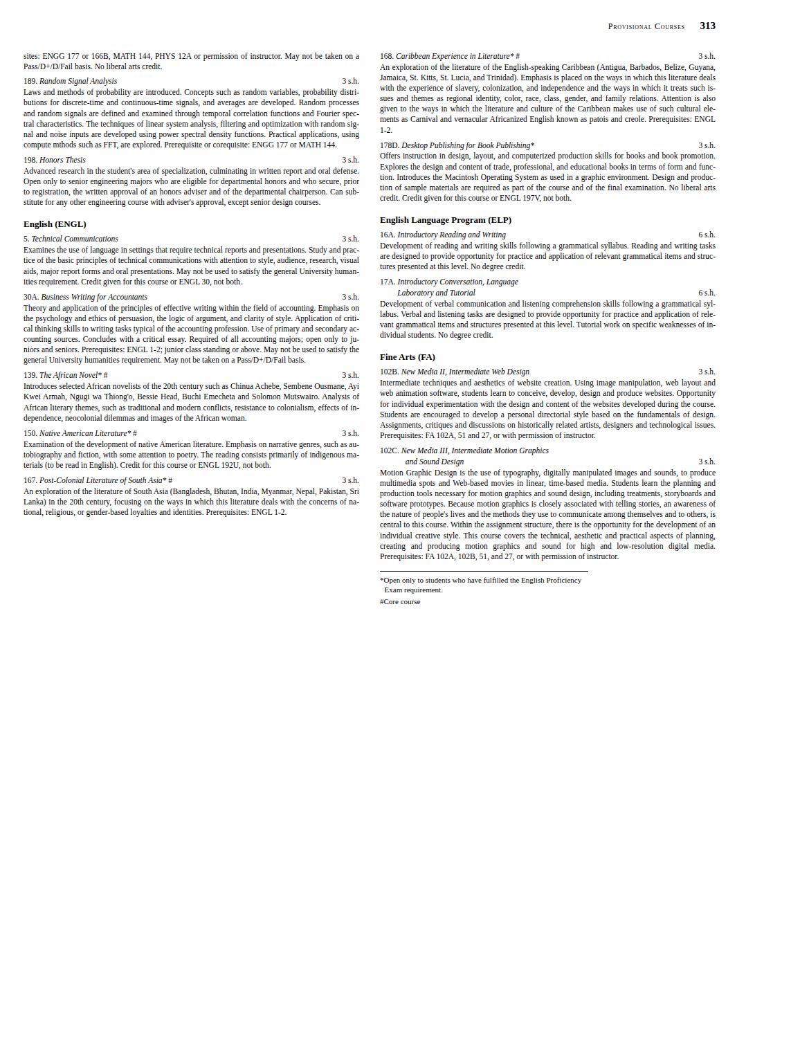Provisional Courses 313
sites: ENGG 177 or 166B, MATH 144, PHYS 12A or permission of instructor. May not be taken on a Pass/D+/D/Fail basis. No liberal arts credit.
189. Random Signal Analysis 3 s.h. Laws and methods of probability are introduced. Concepts such as random variables, probability distributions for discrete-time and continuous-time signals, and averages are developed. Random processes and random signals are defined and examined through temporal correlation functions and Fourier spectral characteristics. The techniques of linear system analysis, filtering and optimization with random signal and noise inputs are developed using power spectral density functions. Practical applications, using compute mthods such as FFT, are explored. Prerequisite or corequisite: ENGG 177 or MATH 144.
198. Honors Thesis 3 s.h. Advanced research in the student's area of specialization, culminating in written report and oral defense. Open only to senior engineering majors who are eligible for departmental honors and who secure, prior to registration, the written approval of an honors adviser and of the departmental chairperson. Can substitute for any other engineering course with adviser's approval, except senior design courses.
English (ENGL)
5. Technical Communications 3 s.h. Examines the use of language in settings that require technical reports and presentations. Study and practice of the basic principles of technical communications with attention to style, audience, research, visual aids, major report forms and oral presentations. May not be used to satisfy the general University humanities requirement. Credit given for this course or ENGL 30, not both.
30A. Business Writing for Accountants 3 s.h. Theory and application of the principles of effective writing within the field of accounting. Emphasis on the psychology and ethics of persuasion, the logic of argument, and clarity of style. Application of critical thinking skills to writing tasks typical of the accounting profession. Use of primary and secondary accounting sources. Concludes with a critical essay. Required of all accounting majors; open only to juniors and seniors. Prerequisites: ENGL 1-2; junior class standing or above. May not be used to satisfy the general University humanities requirement. May not be taken on a Pass/D+/D/Fail basis.
139. The African Novel* # 3 s.h. Introduces selected African novelists of the 20th century such as Chinua Achebe, Sembene Ousmane, Ayi Kwei Armah, Ngugi wa Thiong'o, Bessie Head, Buchi Emecheta and Solomon Mutswairo. Analysis of African literary themes, such as traditional and modern conflicts, resistance to colonialism, effects of independence, neocolonial dilemmas and images of the African woman.
150. Native American Literature* # 3 s.h. Examination of the development of native American literature. Emphasis on narrative genres, such as autobiography and fiction, with some attention to poetry. The reading consists primarily of indigenous materials (to be read in English). Credit for this course or ENGL 192U, not both.
167. Post-Colonial Literature of South Asia* # 3 s.h. An exploration of the literature of South Asia (Bangladesh, Bhutan, India, Myanmar, Nepal, Pakistan, Sri Lanka) in the 20th century, focusing on the ways in which this literature deals with the concerns of national, religious, or gender-based loyalties and identities. Prerequisites: ENGL 1-2.
168. Caribbean Experience in Literature* # 3 s.h. An exploration of the literature of the English-speaking Caribbean (Antigua, Barbados, Belize, Guyana, Jamaica, St. Kitts, St. Lucia, and Trinidad). Emphasis is placed on the ways in which this literature deals with the experience of slavery, colonization, and independence and the ways in which it treats such issues and themes as regional identity, color, race, class, gender, and family relations. Attention is also given to the ways in which the literature and culture of the Caribbean makes use of such cultural elements as Carnival and vernacular Africanized English known as patois and creole. Prerequisites: ENGL 1-2.
178D. Desktop Publishing for Book Publishing* 3 s.h. Offers instruction in design, layout, and computerized production skills for books and book promotion. Explores the design and content of trade, professional, and educational books in terms of form and function. Introduces the Macintosh Operating System as used in a graphic environment. Design and production of sample materials are required as part of the course and of the final examination. No liberal arts credit. Credit given for this course or ENGL 197V, not both.
English Language Program (ELP)
16A. Introductory Reading and Writing 6 s.h. Development of reading and writing skills following a grammatical syllabus. Reading and writing tasks are designed to provide opportunity for practice and application of relevant grammatical items and structures presented at this level. No degree credit.
17A. Introductory Conversation, Language Laboratory and Tutorial 6 s.h. Development of verbal communication and listening comprehension skills following a grammatical syllabus. Verbal and listening tasks are designed to provide opportunity for practice and application of relevant grammatical items and structures presented at this level. Tutorial work on specific weaknesses of individual students. No degree credit.
Fine Arts (FA)
102B. New Media II, Intermediate Web Design 3 s.h. Intermediate techniques and aesthetics of website creation. Using image manipulation, web layout and web animation software, students learn to conceive, develop, design and produce websites. Opportunity for individual experimentation with the design and content of the websites developed during the course. Students are encouraged to develop a personal directorial style based on the fundamentals of design. Assignments, critiques and discussions on historically related artists, designers and technological issues. Prerequisites: FA 102A, 51 and 27, or with permission of instructor.
102C. New Media III, Intermediate Motion Graphics and Sound Design 3 s.h. Motion Graphic Design is the use of typography, digitally manipulated images and sounds, to produce multimedia spots and Web-based movies in linear, time-based media. Students learn the planning and production tools necessary for motion graphics and sound design, including treatments, storyboards and software prototypes. Because motion graphics is closely associated with telling stories, an awareness of the nature of people's lives and the methods they use to communicate among themselves and to others, is central to this course. Within the assignment structure, there is the opportunity for the development of an individual creative style. This course covers the technical, aesthetic and practical aspects of planning, creating and producing motion graphics and sound for high and low-resolution digital media. Prerequisites: FA 102A, 102B, 51, and 27, or with permission of instructor.
*Open only to students who have fulfilled the English Proficiency Exam requirement.
#Core course